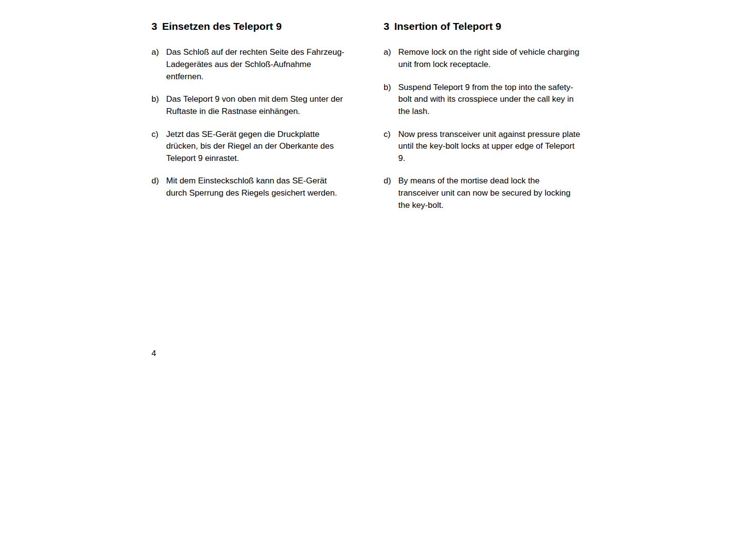3 Einsetzen des Teleport 9
a) Das Schloß auf der rechten Seite des Fahrzeug-Ladegerätes aus der Schloß-Aufnahme entfernen.
b) Das Teleport 9 von oben mit dem Steg unter der Ruftaste in die Rastnase einhängen.
c) Jetzt das SE-Gerät gegen die Druckplatte drücken, bis der Riegel an der Oberkante des Teleport 9 einrastet.
d) Mit dem Einsteckschloß kann das SE-Gerät durch Sperrung des Riegels gesichert werden.
3 Insertion of Teleport 9
a) Remove lock on the right side of vehicle charging unit from lock receptacle.
b) Suspend Teleport 9 from the top into the safety-bolt and with its crosspiece under the call key in the lash.
c) Now press transceiver unit against pressure plate until the key-bolt locks at upper edge of Teleport 9.
d) By means of the mortise dead lock the transceiver unit can now be secured by locking the key-bolt.
4